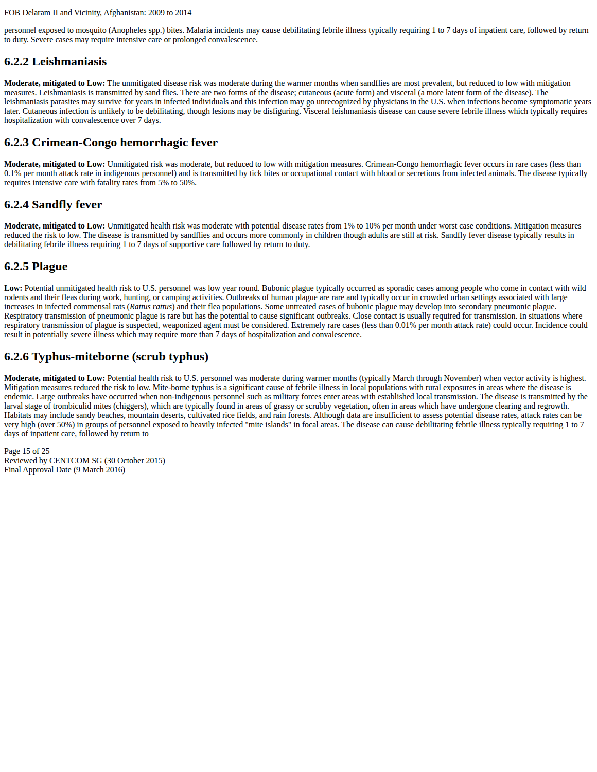FOB Delaram II and Vicinity, Afghanistan: 2009 to 2014
personnel exposed to mosquito (Anopheles spp.) bites. Malaria incidents may cause debilitating febrile illness typically requiring 1 to 7 days of inpatient care, followed by return to duty. Severe cases may require intensive care or prolonged convalescence.
6.2.2 Leishmaniasis
Moderate, mitigated to Low: The unmitigated disease risk was moderate during the warmer months when sandflies are most prevalent, but reduced to low with mitigation measures. Leishmaniasis is transmitted by sand flies. There are two forms of the disease; cutaneous (acute form) and visceral (a more latent form of the disease). The leishmaniasis parasites may survive for years in infected individuals and this infection may go unrecognized by physicians in the U.S. when infections become symptomatic years later. Cutaneous infection is unlikely to be debilitating, though lesions may be disfiguring. Visceral leishmaniasis disease can cause severe febrile illness which typically requires hospitalization with convalescence over 7 days.
6.2.3 Crimean-Congo hemorrhagic fever
Moderate, mitigated to Low: Unmitigated risk was moderate, but reduced to low with mitigation measures. Crimean-Congo hemorrhagic fever occurs in rare cases (less than 0.1% per month attack rate in indigenous personnel) and is transmitted by tick bites or occupational contact with blood or secretions from infected animals. The disease typically requires intensive care with fatality rates from 5% to 50%.
6.2.4 Sandfly fever
Moderate, mitigated to Low: Unmitigated health risk was moderate with potential disease rates from 1% to 10% per month under worst case conditions. Mitigation measures reduced the risk to low. The disease is transmitted by sandflies and occurs more commonly in children though adults are still at risk. Sandfly fever disease typically results in debilitating febrile illness requiring 1 to 7 days of supportive care followed by return to duty.
6.2.5 Plague
Low: Potential unmitigated health risk to U.S. personnel was low year round. Bubonic plague typically occurred as sporadic cases among people who come in contact with wild rodents and their fleas during work, hunting, or camping activities. Outbreaks of human plague are rare and typically occur in crowded urban settings associated with large increases in infected commensal rats (Rattus rattus) and their flea populations. Some untreated cases of bubonic plague may develop into secondary pneumonic plague. Respiratory transmission of pneumonic plague is rare but has the potential to cause significant outbreaks. Close contact is usually required for transmission. In situations where respiratory transmission of plague is suspected, weaponized agent must be considered. Extremely rare cases (less than 0.01% per month attack rate) could occur. Incidence could result in potentially severe illness which may require more than 7 days of hospitalization and convalescence.
6.2.6 Typhus-miteborne (scrub typhus)
Moderate, mitigated to Low: Potential health risk to U.S. personnel was moderate during warmer months (typically March through November) when vector activity is highest. Mitigation measures reduced the risk to low. Mite-borne typhus is a significant cause of febrile illness in local populations with rural exposures in areas where the disease is endemic. Large outbreaks have occurred when non-indigenous personnel such as military forces enter areas with established local transmission. The disease is transmitted by the larval stage of trombiculid mites (chiggers), which are typically found in areas of grassy or scrubby vegetation, often in areas which have undergone clearing and regrowth. Habitats may include sandy beaches, mountain deserts, cultivated rice fields, and rain forests. Although data are insufficient to assess potential disease rates, attack rates can be very high (over 50%) in groups of personnel exposed to heavily infected "mite islands" in focal areas. The disease can cause debilitating febrile illness typically requiring 1 to 7 days of inpatient care, followed by return to
Page 15 of 25
Reviewed by CENTCOM SG (30 October 2015)
Final Approval Date (9 March 2016)